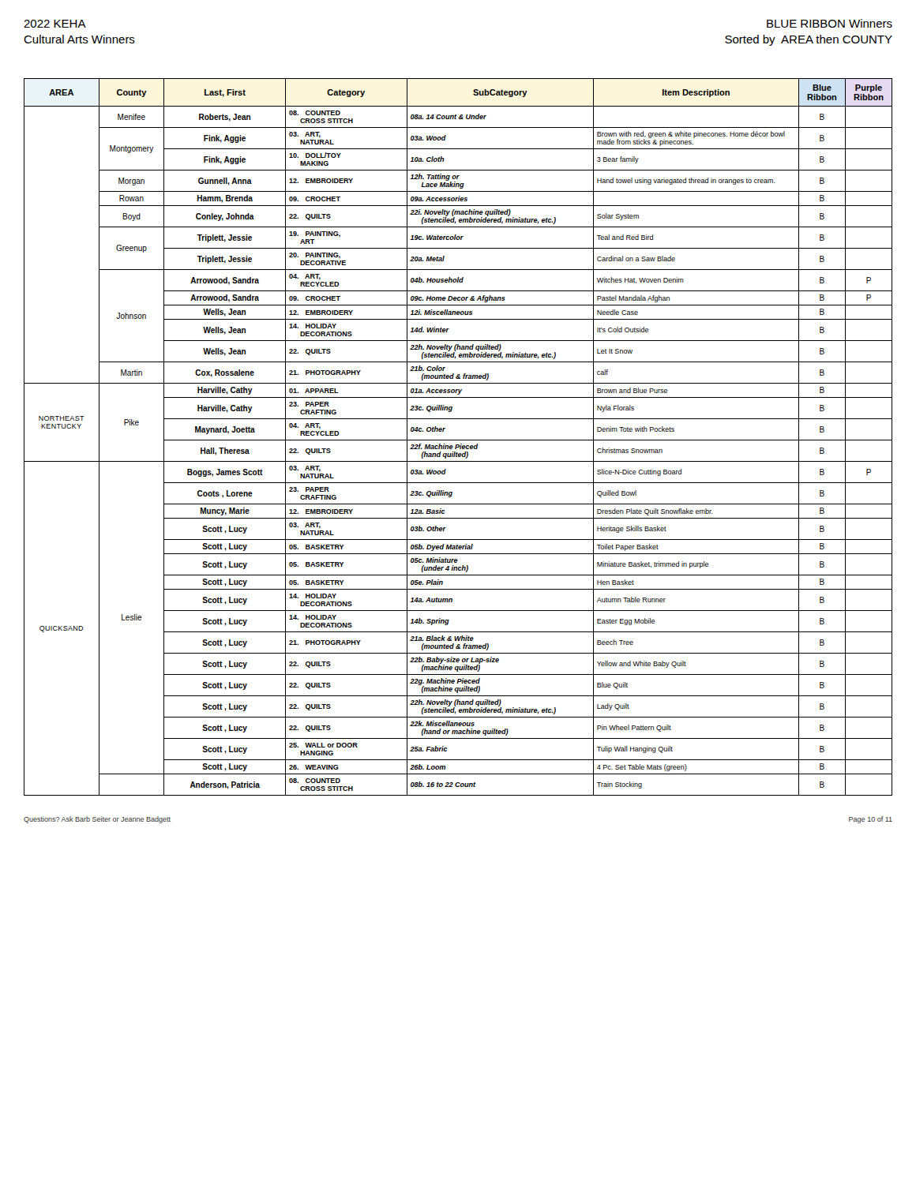2022 KEHA
Cultural Arts Winners
BLUE RIBBON Winners
Sorted by AREA then COUNTY
| AREA | County | Last, First | Category | SubCategory | Item Description | Blue Ribbon | Purple Ribbon |
| --- | --- | --- | --- | --- | --- | --- | --- |
| | Menifee | Roberts, Jean | 08. COUNTED CROSS STITCH | 08a. 14 Count & Under | | B | |
| Montgomery | Fink, Aggie | 03. ART, NATURAL | 03a. Wood | Brown with red, green & white pinecones. Home décor bowl made from sticks & pinecones. | B | |
| Fink, Aggie | 10. DOLL/TOY MAKING | 10a. Cloth | 3 Bear family | B | |
| Morgan | Gunnell, Anna | 12. EMBROIDERY | 12h. Tatting or Lace Making | Hand towel using variegated thread in oranges to cream. | B | |
| Rowan | Hamm, Brenda | 09. CROCHET | 09a. Accessories | | B | |
| Boyd | Conley, Johnda | 22. QUILTS | 22i. Novelty (machine quilted) (stenciled, embroidered, miniature, etc.) | Solar System | B | |
| Greenup | Triplett, Jessie | 19. PAINTING, ART | 19c. Watercolor | Teal and Red Bird | B | |
| Triplett, Jessie | 20. PAINTING, DECORATIVE | 20a. Metal | Cardinal on a Saw Blade | B | |
| Johnson | Arrowood, Sandra | 04. ART, RECYCLED | 04b. Household | Witches Hat, Woven Denim | B | P |
| Arrowood, Sandra | 09. CROCHET | 09c. Home Decor & Afghans | Pastel Mandala Afghan | B | P |
| Wells, Jean | 12. EMBROIDERY | 12i. Miscellaneous | Needle Case | B | |
| Wells, Jean | 14. HOLIDAY DECORATIONS | 14d. Winter | It's Cold Outside | B | |
| Wells, Jean | 22. QUILTS | 22h. Novelty (hand quilted) (stenciled, embroidered, miniature, etc.) | Let It Snow | B | |
| Martin | Cox, Rossalene | 21. PHOTOGRAPHY | 21b. Color (mounted & framed) | calf | B | |
| NORTHEAST KENTUCKY | Pike | Harville, Cathy | 01. APPAREL | 01a. Accessory | Brown and Blue Purse | B | |
| Harville, Cathy | 23. PAPER CRAFTING | 23c. Quilling | Nyla Florals | B | |
| Maynard, Joetta | 04. ART, RECYCLED | 04c. Other | Denim Tote with Pockets | B | |
| Hall, Theresa | 22. QUILTS | 22f. Machine Pieced (hand quilted) | Christmas Snowman | B | |
| QUICKSAND | Leslie | Boggs, James Scott | 03. ART, NATURAL | 03a. Wood | Slice-N-Dice Cutting Board | B | P |
| Coots , Lorene | 23. PAPER CRAFTING | 23c. Quilling | Quilled Bowl | B | |
| Muncy, Marie | 12. EMBROIDERY | 12a. Basic | Dresden Plate Quilt Snowflake embr. | B | |
| Scott , Lucy | 03. ART, NATURAL | 03b. Other | Heritage Skills Basket | B | |
| Scott , Lucy | 05. BASKETRY | 05b. Dyed Material | Toilet Paper Basket | B | |
| Scott , Lucy | 05. BASKETRY | 05c. Miniature (under 4 inch) | Miniature Basket, trimmed in purple | B | |
| Scott , Lucy | 05. BASKETRY | 05e. Plain | Hen Basket | B | |
| Scott , Lucy | 14. HOLIDAY DECORATIONS | 14a. Autumn | Autumn Table Runner | B | |
| Scott , Lucy | 14. HOLIDAY DECORATIONS | 14b. Spring | Easter Egg Mobile | B | |
| Scott , Lucy | 21. PHOTOGRAPHY | 21a. Black & White (mounted & framed) | Beech Tree | B | |
| Scott , Lucy | 22. QUILTS | 22b. Baby-size or Lap-size (machine quilted) | Yellow and White Baby Quilt | B | |
| Scott , Lucy | 22. QUILTS | 22g. Machine Pieced (machine quilted) | Blue Quilt | B | |
| Scott , Lucy | 22. QUILTS | 22h. Novelty (hand quilted) (stenciled, embroidered, miniature, etc.) | Lady Quilt | B | |
| Scott , Lucy | 22. QUILTS | 22k. Miscellaneous (hand or machine quilted) | Pin Wheel Pattern Quilt | B | |
| Scott , Lucy | 25. WALL or DOOR HANGING | 25a. Fabric | Tulip Wall Hanging Quilt | B | |
| Scott , Lucy | 26. WEAVING | 26b. Loom | 4 Pc. Set Table Mats (green) | B | |
| | Anderson, Patricia | 08. COUNTED CROSS STITCH | 08b. 16 to 22 Count | Train Stocking | B | |
Questions? Ask Barb Seiter or Jeanne Badgett
Page 10 of 11